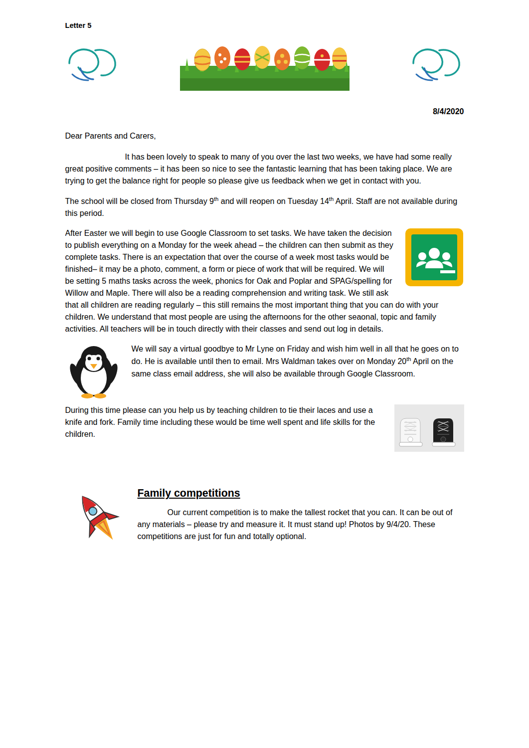Letter 5
8/4/2020
Dear Parents and Carers,
It has been lovely to speak to many of you over the last two weeks, we have had some really great positive comments – it has been so nice to see the fantastic learning that has been taking place. We are trying to get the balance right for people so please give us feedback when we get in contact with you.
The school will be closed from Thursday 9th and will reopen on Tuesday 14th April. Staff are not available during this period.
After Easter we will begin to use Google Classroom to set tasks. We have taken the decision to publish everything on a Monday for the week ahead – the children can then submit as they complete tasks. There is an expectation that over the course of a week most tasks would be finished– it may be a photo, comment, a form or piece of work that will be required. We will be setting 5 maths tasks across the week, phonics for Oak and Poplar and SPAG/spelling for Willow and Maple. There will also be a reading comprehension and writing task. We still ask that all children are reading regularly – this still remains the most important thing that you can do with your children. We understand that most people are using the afternoons for the other seaonal, topic and family activities. All teachers will be in touch directly with their classes and send out log in details.
We will say a virtual goodbye to Mr Lyne on Friday and wish him well in all that he goes on to do. He is available until then to email. Mrs Waldman takes over on Monday 20th April on the same class email address, she will also be available through Google Classroom.
During this time please can you help us by teaching children to tie their laces and use a knife and fork. Family time including these would be time well spent and life skills for the children.
Family competitions
Our current competition is to make the tallest rocket that you can. It can be out of any materials – please try and measure it. It must stand up! Photos by 9/4/20. These competitions are just for fun and totally optional.